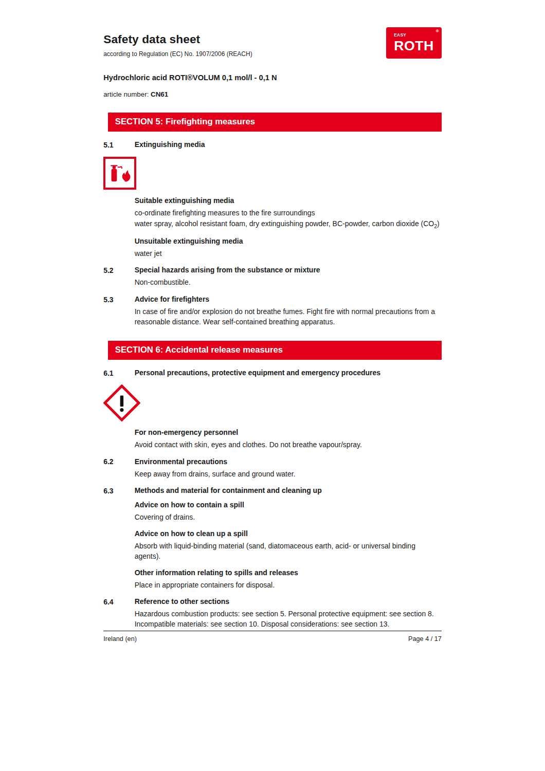Safety data sheet
according to Regulation (EC) No. 1907/2006 (REACH)
Hydrochloric acid ROTI®VOLUM 0,1 mol/l - 0,1 N
article number: CN61
® EASY ROTH
SECTION 5: Firefighting measures
5.1
Extinguishing media
Suitable extinguishing media
co-ordinate firefighting measures to the fire surroundings
water spray, alcohol resistant foam, dry extinguishing powder, BC-powder, carbon dioxide (CO2)
Unsuitable extinguishing media
water jet
5.2
Special hazards arising from the substance or mixture
Non-combustible.
5.3
Advice for firefighters
In case of fire and/or explosion do not breathe fumes. Fight fire with normal precautions from a reasonable distance. Wear self-contained breathing apparatus.
SECTION 6: Accidental release measures
6.1
Personal precautions, protective equipment and emergency procedures
For non-emergency personnel
Avoid contact with skin, eyes and clothes. Do not breathe vapour/spray.
6.2
Environmental precautions
Keep away from drains, surface and ground water.
6.3
Methods and material for containment and cleaning up
Advice on how to contain a spill
Covering of drains.
Advice on how to clean up a spill
Absorb with liquid-binding material (sand, diatomaceous earth, acid- or universal binding agents).
Other information relating to spills and releases
Place in appropriate containers for disposal.
6.4
Reference to other sections
Hazardous combustion products: see section 5. Personal protective equipment: see section 8. Incompatible materials: see section 10. Disposal considerations: see section 13.
Ireland (en) Page 4 / 17